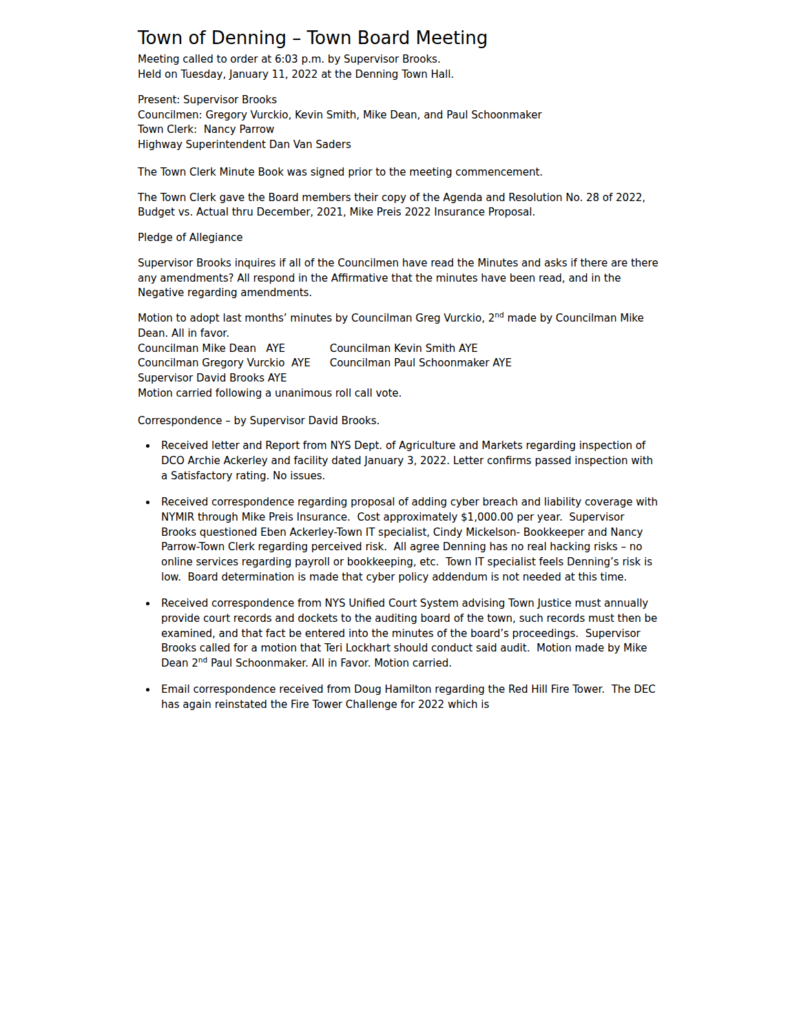Town of Denning – Town Board Meeting
Meeting called to order at 6:03 p.m. by Supervisor Brooks.
Held on Tuesday, January 11, 2022 at the Denning Town Hall.
Present: Supervisor Brooks
Councilmen: Gregory Vurckio, Kevin Smith, Mike Dean, and Paul Schoonmaker
Town Clerk: Nancy Parrow
Highway Superintendent Dan Van Saders
The Town Clerk Minute Book was signed prior to the meeting commencement.
The Town Clerk gave the Board members their copy of the Agenda and Resolution No. 28 of 2022, Budget vs. Actual thru December, 2021, Mike Preis 2022 Insurance Proposal.
Pledge of Allegiance
Supervisor Brooks inquires if all of the Councilmen have read the Minutes and asks if there are there any amendments? All respond in the Affirmative that the minutes have been read, and in the Negative regarding amendments.
Motion to adopt last months’ minutes by Councilman Greg Vurckio, 2nd made by Councilman Mike Dean. All in favor.
| Councilman Mike Dean AYE | Councilman Kevin Smith AYE |
| Councilman Gregory Vurckio AYE | Councilman Paul Schoonmaker AYE |
Supervisor David Brooks AYE
Motion carried following a unanimous roll call vote.
Correspondence – by Supervisor David Brooks.
Received letter and Report from NYS Dept. of Agriculture and Markets regarding inspection of DCO Archie Ackerley and facility dated January 3, 2022. Letter confirms passed inspection with a Satisfactory rating. No issues.
Received correspondence regarding proposal of adding cyber breach and liability coverage with NYMIR through Mike Preis Insurance. Cost approximately $1,000.00 per year. Supervisor Brooks questioned Eben Ackerley-Town IT specialist, Cindy Mickelson- Bookkeeper and Nancy Parrow-Town Clerk regarding perceived risk. All agree Denning has no real hacking risks – no online services regarding payroll or bookkeeping, etc. Town IT specialist feels Denning’s risk is low. Board determination is made that cyber policy addendum is not needed at this time.
Received correspondence from NYS Unified Court System advising Town Justice must annually provide court records and dockets to the auditing board of the town, such records must then be examined, and that fact be entered into the minutes of the board’s proceedings. Supervisor Brooks called for a motion that Teri Lockhart should conduct said audit. Motion made by Mike Dean 2nd Paul Schoonmaker. All in Favor. Motion carried.
Email correspondence received from Doug Hamilton regarding the Red Hill Fire Tower. The DEC has again reinstated the Fire Tower Challenge for 2022 which is